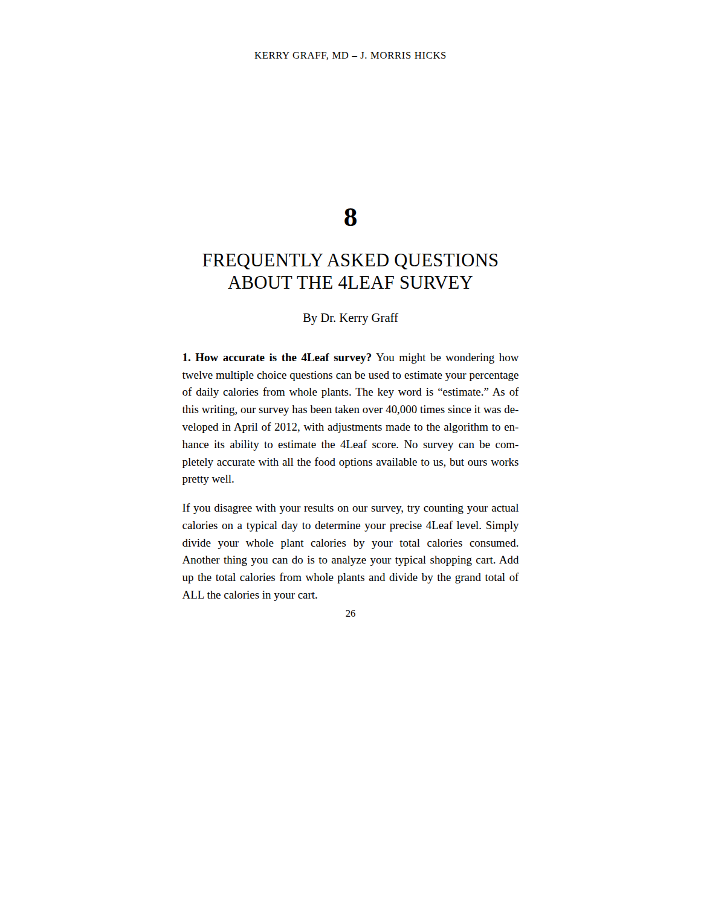Kerry Graff, MD – J. Morris Hicks
8
Frequently Asked Questions About the 4Leaf Survey
By Dr. Kerry Graff
1. How accurate is the 4Leaf survey? You might be wondering how twelve multiple choice questions can be used to estimate your percentage of daily calories from whole plants. The key word is “estimate.” As of this writing, our survey has been taken over 40,000 times since it was developed in April of 2012, with adjustments made to the algorithm to enhance its ability to estimate the 4Leaf score. No survey can be completely accurate with all the food options available to us, but ours works pretty well.
If you disagree with your results on our survey, try counting your actual calories on a typical day to determine your precise 4Leaf level. Simply divide your whole plant calories by your total calories consumed. Another thing you can do is to analyze your typical shopping cart. Add up the total calories from whole plants and divide by the grand total of ALL the calories in your cart.
26